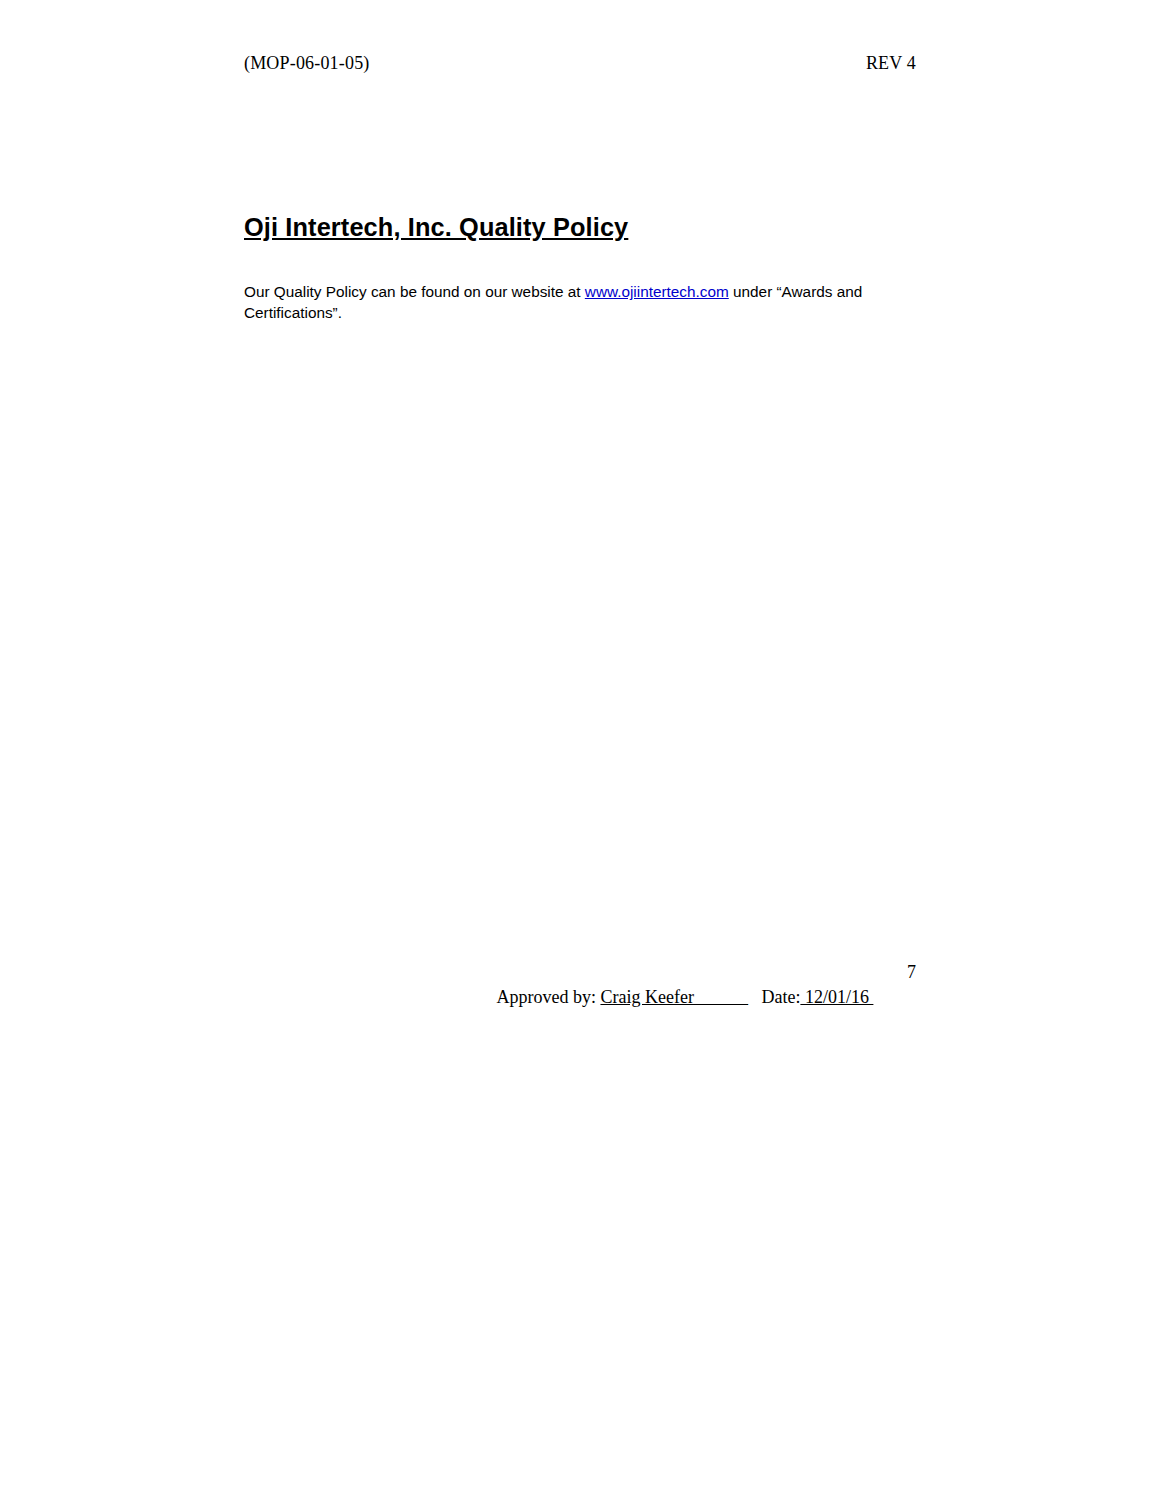(MOP-06-01-05) REV 4
Oji Intertech, Inc. Quality Policy
Our Quality Policy can be found on our website at www.ojiintertech.com under “Awards and Certifications”.
Approved by: Craig Keefer______ Date: 12/01/16
7